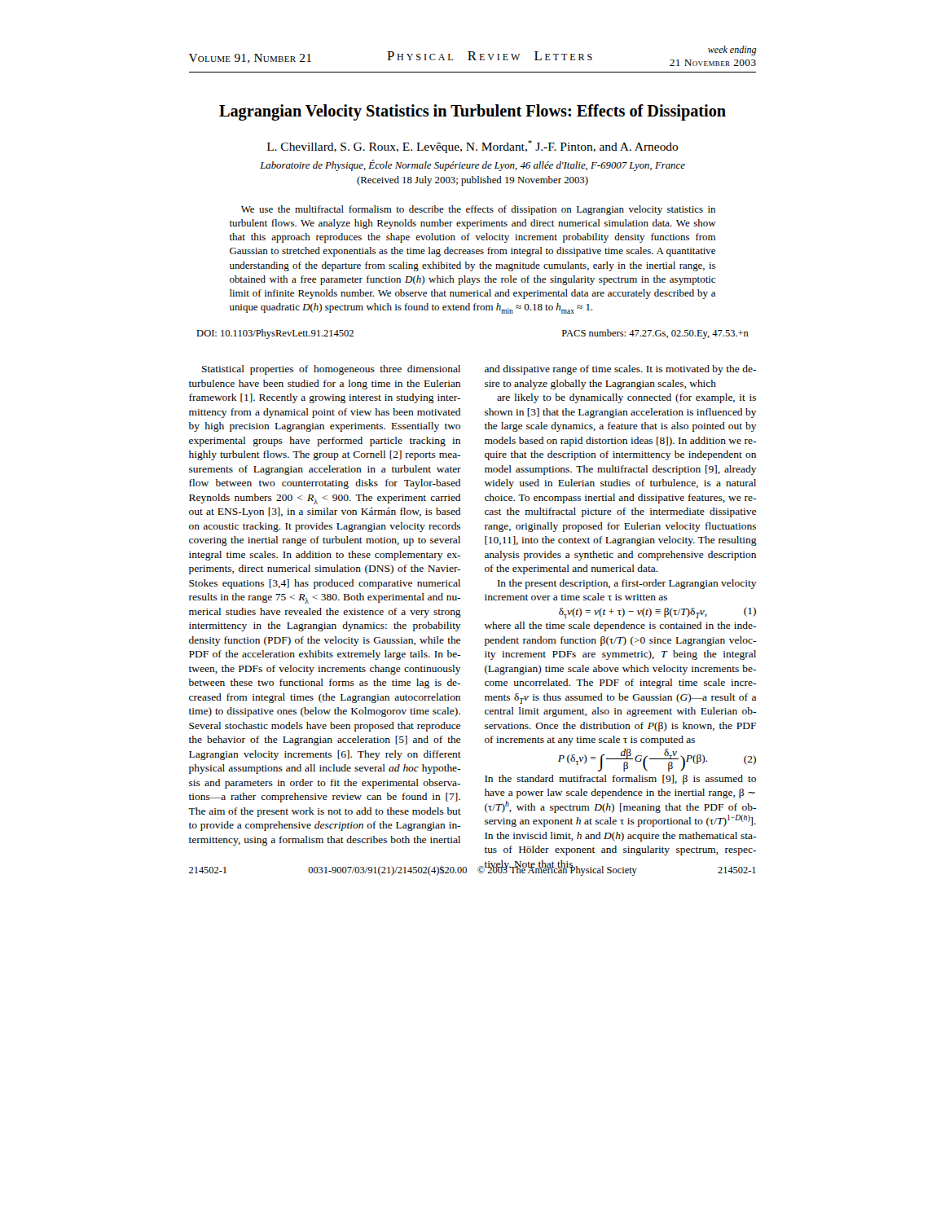Volume 91, Number 21
Physical Review Letters
week ending
21 November 2003
Lagrangian Velocity Statistics in Turbulent Flows: Effects of Dissipation
L. Chevillard, S. G. Roux, E. Levêque, N. Mordant,* J.-F. Pinton, and A. Arneodo
Laboratoire de Physique, École Normale Supérieure de Lyon, 46 allée d'Italie, F-69007 Lyon, France
(Received 18 July 2003; published 19 November 2003)
We use the multifractal formalism to describe the effects of dissipation on Lagrangian velocity statistics in turbulent flows. We analyze high Reynolds number experiments and direct numerical simulation data. We show that this approach reproduces the shape evolution of velocity increment probability density functions from Gaussian to stretched exponentials as the time lag decreases from integral to dissipative time scales. A quantitative understanding of the departure from scaling exhibited by the magnitude cumulants, early in the inertial range, is obtained with a free parameter function D(h) which plays the role of the singularity spectrum in the asymptotic limit of infinite Reynolds number. We observe that numerical and experimental data are accurately described by a unique quadratic D(h) spectrum which is found to extend from hmin ≈ 0.18 to hmax ≈ 1.
DOI: 10.1103/PhysRevLett.91.214502
PACS numbers: 47.27.Gs, 02.50.Ey, 47.53.+n
Statistical properties of homogeneous three dimensional turbulence have been studied for a long time in the Eulerian framework [1]. Recently a growing interest in studying intermittency from a dynamical point of view has been motivated by high precision Lagrangian experiments. Essentially two experimental groups have performed particle tracking in highly turbulent flows. The group at Cornell [2] reports measurements of Lagrangian acceleration in a turbulent water flow between two counterrotating disks for Taylor-based Reynolds numbers 200 < Rλ < 900. The experiment carried out at ENS-Lyon [3], in a similar von Kármán flow, is based on acoustic tracking. It provides Lagrangian velocity records covering the inertial range of turbulent motion, up to several integral time scales. In addition to these complementary experiments, direct numerical simulation (DNS) of the Navier-Stokes equations [3,4] has produced comparative numerical results in the range 75 < Rλ < 380. Both experimental and numerical studies have revealed the existence of a very strong intermittency in the Lagrangian dynamics: the probability density function (PDF) of the velocity is Gaussian, while the PDF of the acceleration exhibits extremely large tails. In between, the PDFs of velocity increments change continuously between these two functional forms as the time lag is decreased from integral times (the Lagrangian autocorrelation time) to dissipative ones (below the Kolmogorov time scale). Several stochastic models have been proposed that reproduce the behavior of the Lagrangian acceleration [5] and of the Lagrangian velocity increments [6]. They rely on different physical assumptions and all include several ad hoc hypothesis and parameters in order to fit the experimental observations—a rather comprehensive review can be found in [7]. The aim of the present work is not to add to these models but to provide a comprehensive description of the Lagrangian intermittency, using a formalism that describes both the inertial and dissipative range of time scales. It is motivated by the desire to analyze globally the Lagrangian scales, which
are likely to be dynamically connected (for example, it is shown in [3] that the Lagrangian acceleration is influenced by the large scale dynamics, a feature that is also pointed out by models based on rapid distortion ideas [8]). In addition we require that the description of intermittency be independent on model assumptions. The multifractal description [9], already widely used in Eulerian studies of turbulence, is a natural choice. To encompass inertial and dissipative features, we recast the multifractal picture of the intermediate dissipative range, originally proposed for Eulerian velocity fluctuations [10,11], into the context of Lagrangian velocity. The resulting analysis provides a synthetic and comprehensive description of the experimental and numerical data.
In the present description, a first-order Lagrangian velocity increment over a time scale τ is written as
δτv(t) = v(t + τ) − v(t) ≡ β(τ/T)δTv, (1)
where all the time scale dependence is contained in the independent random function β(τ/T) (>0 since Lagrangian velocity increment PDFs are symmetric), T being the integral (Lagrangian) time scale above which velocity increments become uncorrelated. The PDF of integral time scale increments δTv is thus assumed to be Gaussian (G)—a result of a central limit argument, also in agreement with Eulerian observations. Once the distribution of P(β) is known, the PDF of increments at any time scale τ is computed as
P (δτv) = ∫dβ β G(δτv β) P(β). (2)
In the standard mutifractal formalism [9], β is assumed to have a power law scale dependence in the inertial range, β ∼ (τ/T)h, with a spectrum D(h) [meaning that the PDF of observing an exponent h at scale τ is proportional to (τ/T)1−D(h)]. In the inviscid limit, h and D(h) acquire the mathematical status of Hölder exponent and singularity spectrum, respectively. Note that this
214502-1
0031-9007/03/91(21)/214502(4)$20.00 © 2003 The American Physical Society
214502-1